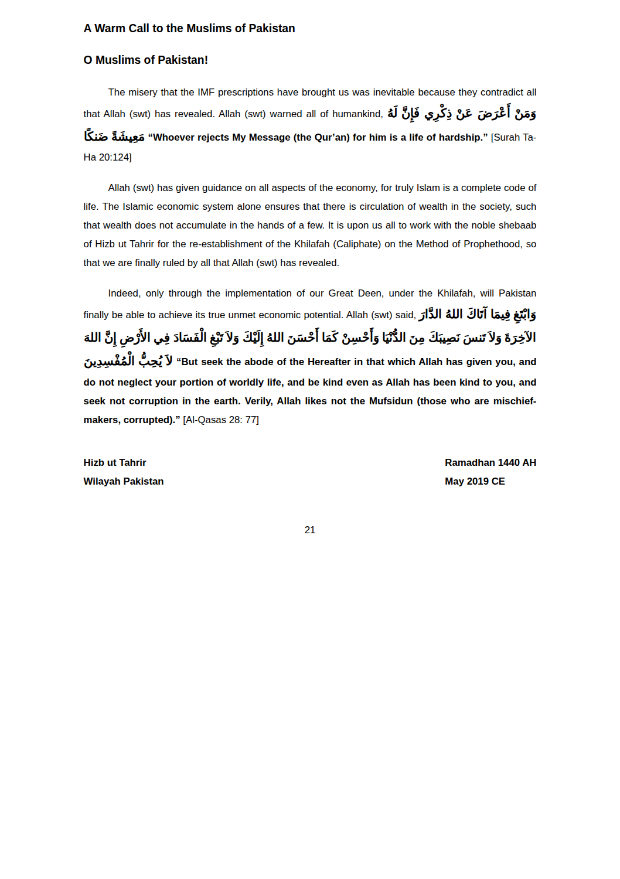A Warm Call to the Muslims of Pakistan
O Muslims of Pakistan!
The misery that the IMF prescriptions have brought us was inevitable because they contradict all that Allah (swt) has revealed. Allah (swt) warned all of humankind, وَمَنْ أَعْرَضَ عَنْ ذِكْرِي فَإِنَّ لَهُ مَعِيشَةً ضَنكًا “Whoever rejects My Message (the Qur’an) for him is a life of hardship.” [Surah Ta-Ha 20:124]
Allah (swt) has given guidance on all aspects of the economy, for truly Islam is a complete code of life. The Islamic economic system alone ensures that there is circulation of wealth in the society, such that wealth does not accumulate in the hands of a few. It is upon us all to work with the noble shebaab of Hizb ut Tahrir for the re-establishment of the Khilafah (Caliphate) on the Method of Prophethood, so that we are finally ruled by all that Allah (swt) has revealed.
Indeed, only through the implementation of our Great Deen, under the Khilafah, will Pakistan finally be able to achieve its true unmet economic potential. Allah (swt) said, وَابْتَغِ فِيمَا آتَاكَ اللهُ الدَّارَ الآخِرَةَ وَلاَ تَنسَ نَصِيبَكَ مِنَ الدُّنْيَا وَأَحْسِنْ كَمَا أَحْسَنَ اللهُ إِلَيْكَ وَلاَ تَبْغِ الْفَسَادَ فِي الأَرْضِ إِنَّ اللهَ لاَ يُحِبُّ الْمُفْسِدِينَ “But seek the abode of the Hereafter in that which Allah has given you, and do not neglect your portion of worldly life, and be kind even as Allah has been kind to you, and seek not corruption in the earth. Verily, Allah likes not the Mufsidun (those who are mischief-makers, corrupted).” [Al-Qasas 28: 77]
Hizb ut Tahrir
Wilayah Pakistan
Ramadhan 1440 AH
May 2019 CE
21